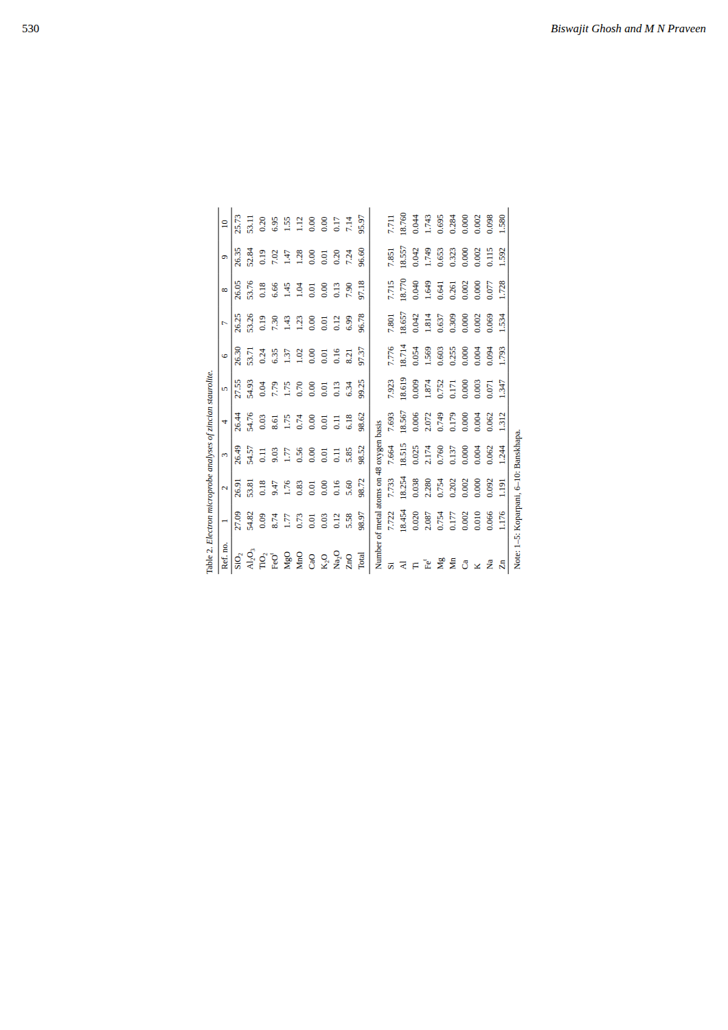530 Biswajit Ghosh and M N Praveen
Table 2. Electron microprobe analyses of zincian staurolite.
| Ref. no. | 1 | 2 | 3 | 4 | 5 | 6 | 7 | 8 | 9 | 10 |
| --- | --- | --- | --- | --- | --- | --- | --- | --- | --- | --- |
| SiO 2 | 27.09 | 26.91 | 26.49 | 26.44 | 27.55 | 26.30 | 26.25 | 26.05 | 26.35 | 25.73 |
| Al 2 O 3 | 54.82 | 53.81 | 54.57 | 54.76 | 54.93 | 53.71 | 53.26 | 53.76 | 52.84 | 53.11 |
| TiO 2 | 0.09 | 0.18 | 0.11 | 0.03 | 0.04 | 0.24 | 0.19 | 0.18 | 0.19 | 0.20 |
| FeO t | 8.74 | 9.47 | 9.03 | 8.61 | 7.79 | 6.35 | 7.30 | 6.66 | 7.02 | 6.95 |
| MgO | 1.77 | 1.76 | 1.77 | 1.75 | 1.75 | 1.37 | 1.43 | 1.45 | 1.47 | 1.55 |
| MnO | 0.73 | 0.83 | 0.56 | 0.74 | 0.70 | 1.02 | 1.23 | 1.04 | 1.28 | 1.12 |
| CaO | 0.01 | 0.01 | 0.00 | 0.00 | 0.00 | 0.00 | 0.00 | 0.01 | 0.00 | 0.00 |
| K 2 O | 0.03 | 0.00 | 0.01 | 0.01 | 0.01 | 0.01 | 0.01 | 0.00 | 0.01 | 0.00 |
| Na 2 O | 0.12 | 0.16 | 0.11 | 0.11 | 0.13 | 0.16 | 0.12 | 0.13 | 0.20 | 0.17 |
| ZnO | 5.58 | 5.60 | 5.85 | 6.18 | 6.34 | 8.21 | 6.99 | 7.90 | 7.24 | 7.14 |
| Total | 98.97 | 98.72 | 98.52 | 98.62 | 99.25 | 97.37 | 96.78 | 97.18 | 96.60 | 95.97 |
| Number of metal atoms on 48 oxygen basis |
| Si | 7.722 | 7.733 | 7.664 | 7.693 | 7.923 | 7.776 | 7.801 | 7.715 | 7.851 | 7.711 |
| Al | 18.454 | 18.254 | 18.515 | 18.567 | 18.619 | 18.714 | 18.657 | 18.770 | 18.557 | 18.760 |
| Ti | 0.020 | 0.038 | 0.025 | 0.006 | 0.009 | 0.054 | 0.042 | 0.040 | 0.042 | 0.044 |
| Fe t | 2.087 | 2.280 | 2.174 | 2.072 | 1.874 | 1.569 | 1.814 | 1.649 | 1.749 | 1.743 |
| Mg | 0.754 | 0.754 | 0.760 | 0.749 | 0.752 | 0.603 | 0.637 | 0.641 | 0.653 | 0.695 |
| Mn | 0.177 | 0.202 | 0.137 | 0.179 | 0.171 | 0.255 | 0.309 | 0.261 | 0.323 | 0.284 |
| Ca | 0.002 | 0.002 | 0.000 | 0.000 | 0.000 | 0.000 | 0.000 | 0.002 | 0.000 | 0.000 |
| K | 0.010 | 0.000 | 0.004 | 0.004 | 0.003 | 0.004 | 0.002 | 0.000 | 0.002 | 0.002 |
| Na | 0.066 | 0.092 | 0.062 | 0.062 | 0.071 | 0.094 | 0.069 | 0.077 | 0.115 | 0.098 |
| Zn | 1.176 | 1.191 | 1.244 | 1.312 | 1.347 | 1.793 | 1.534 | 1.728 | 1.592 | 1.580 |
| Note: 1–5: Koparpani, 6–10: Banskhapa. |